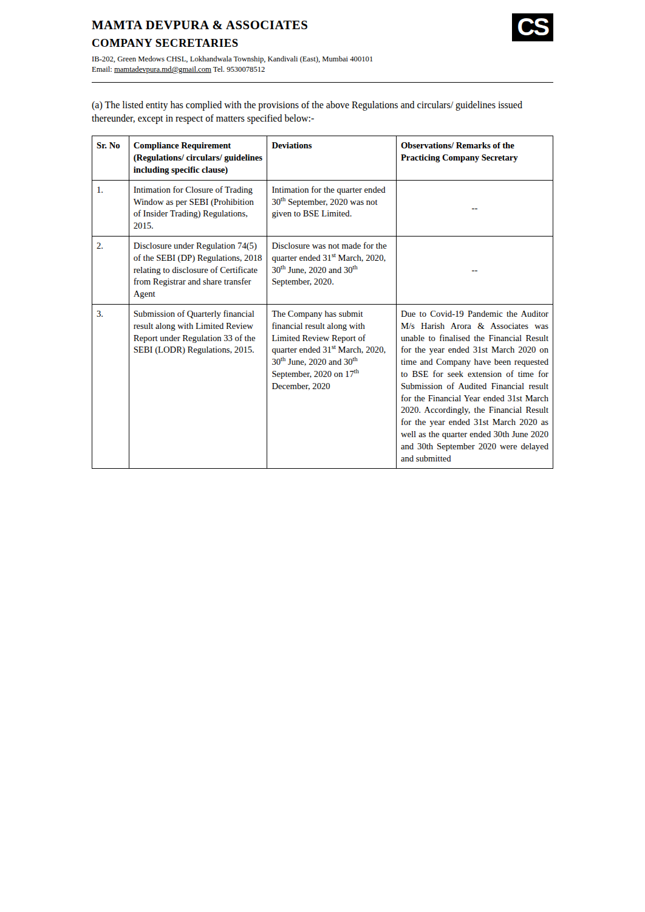CS
Mamta Devpura & Associates
Company Secretaries
IB-202, Green Medows CHSL, Lokhandwala Township, Kandivali (East), Mumbai 400101
Email: mamtadevpura.md@gmail.com Tel. 9530078512
(a) The listed entity has complied with the provisions of the above Regulations and circulars/ guidelines issued thereunder, except in respect of matters specified below:-
| Sr. No | Compliance Requirement (Regulations/ circulars/ guidelines including specific clause) | Deviations | Observations/ Remarks of the Practicing Company Secretary |
| --- | --- | --- | --- |
| 1. | Intimation for Closure of Trading Window as per SEBI (Prohibition of Insider Trading) Regulations, 2015. | Intimation for the quarter ended 30 th September, 2020 was not given to BSE Limited. | -- |
| 2. | Disclosure under Regulation 74(5) of the SEBI (DP) Regulations, 2018 relating to disclosure of Certificate from Registrar and share transfer Agent | Disclosure was not made for the quarter ended 31 st March, 2020, 30 th June, 2020 and 30 th September, 2020. | -- |
| 3. | Submission of Quarterly financial result along with Limited Review Report under Regulation 33 of the SEBI (LODR) Regulations, 2015. | The Company has submit financial result along with Limited Review Report of quarter ended 31 st March, 2020, 30 th June, 2020 and 30 th September, 2020 on 17 th December, 2020 | Due to Covid-19 Pandemic the Auditor M/s Harish Arora & Associates was unable to finalised the Financial Result for the year ended 31st March 2020 on time and Company have been requested to BSE for seek extension of time for Submission of Audited Financial result for the Financial Year ended 31st March 2020. Accordingly, the Financial Result for the year ended 31st March 2020 as well as the quarter ended 30th June 2020 and 30th September 2020 were delayed and submitted |